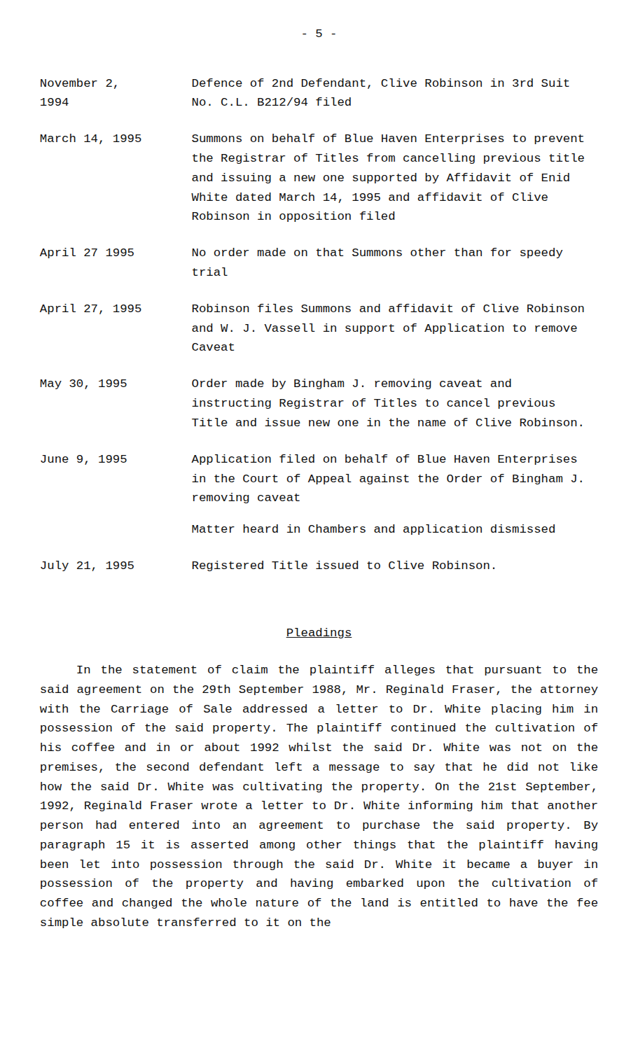- 5 -
| November 2, 1994 | Defence of 2nd Defendant, Clive Robinson in 3rd Suit No. C.L. B212/94 filed |
| March 14, 1995 | Summons on behalf of Blue Haven Enterprises to prevent the Registrar of Titles from cancelling previous title and issuing a new one supported by Affidavit of Enid White dated March 14, 1995 and affidavit of Clive Robinson in opposition filed |
| April 27 1995 | No order made on that Summons other than for speedy trial |
| April 27, 1995 | Robinson files Summons and affidavit of Clive Robinson and W. J. Vassell in support of Application to remove Caveat |
| May 30, 1995 | Order made by Bingham J. removing caveat and instructing Registrar of Titles to cancel previous Title and issue new one in the name of Clive Robinson. |
| June 9, 1995 | Application filed on behalf of Blue Haven Enterprises in the Court of Appeal against the Order of Bingham J. removing caveat Matter heard in Chambers and application dismissed |
| July 21, 1995 | Registered Title issued to Clive Robinson. |
Pleadings
In the statement of claim the plaintiff alleges that pursuant to the said agreement on the 29th September 1988, Mr. Reginald Fraser, the attorney with the Carriage of Sale addressed a letter to Dr. White placing him in possession of the said property. The plaintiff continued the cultivation of his coffee and in or about 1992 whilst the said Dr. White was not on the premises, the second defendant left a message to say that he did not like how the said Dr. White was cultivating the property. On the 21st September, 1992, Reginald Fraser wrote a letter to Dr. White informing him that another person had entered into an agreement to purchase the said property. By paragraph 15 it is asserted among other things that the plaintiff having been let into possession through the said Dr. White it became a buyer in possession of the property and having embarked upon the cultivation of coffee and changed the whole nature of the land is entitled to have the fee simple absolute transferred to it on the